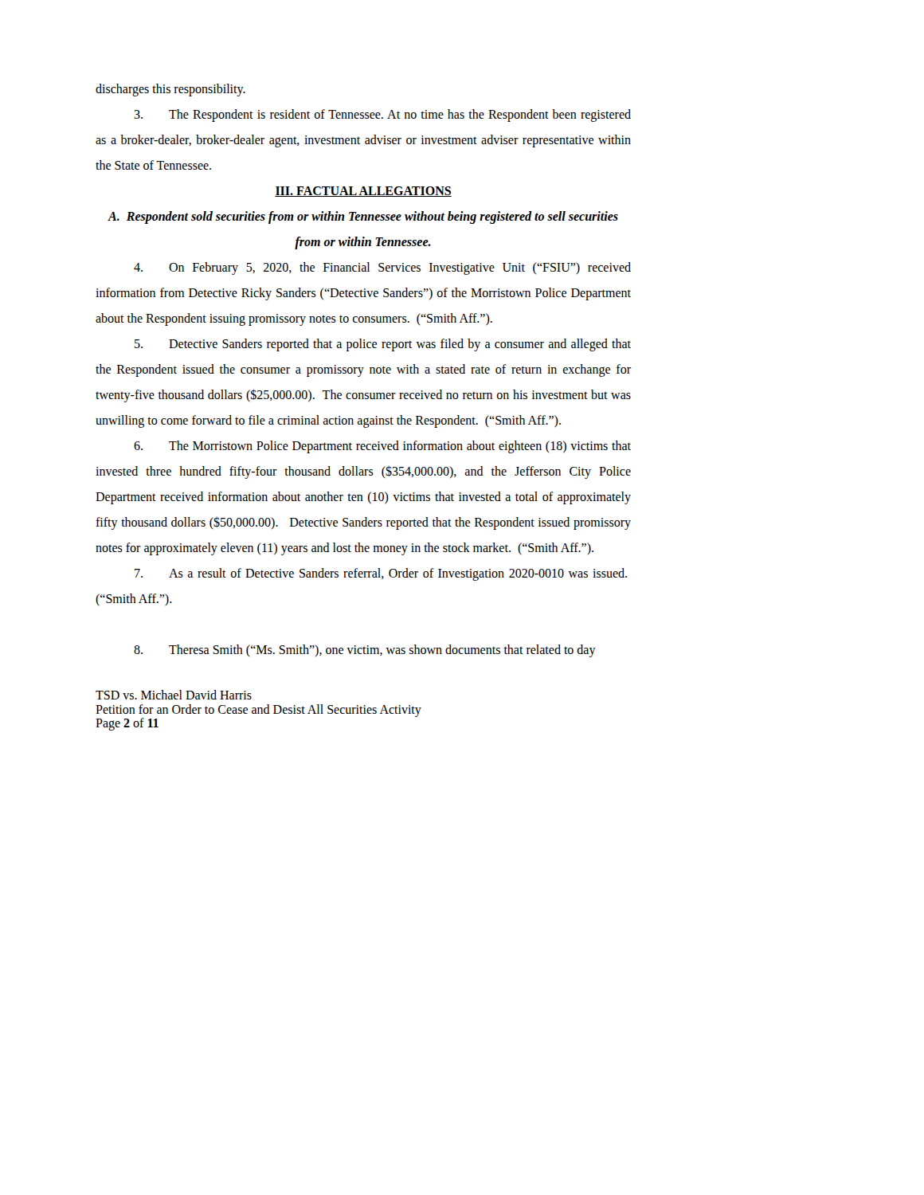discharges this responsibility.
3.  The Respondent is resident of Tennessee. At no time has the Respondent been registered as a broker-dealer, broker-dealer agent, investment adviser or investment adviser representative within the State of Tennessee.
III. FACTUAL ALLEGATIONS
A. Respondent sold securities from or within Tennessee without being registered to sell securities from or within Tennessee.
4.  On February 5, 2020, the Financial Services Investigative Unit (“FSIU”) received information from Detective Ricky Sanders (“Detective Sanders”) of the Morristown Police Department about the Respondent issuing promissory notes to consumers. (“Smith Aff.”).
5.  Detective Sanders reported that a police report was filed by a consumer and alleged that the Respondent issued the consumer a promissory note with a stated rate of return in exchange for twenty-five thousand dollars ($25,000.00). The consumer received no return on his investment but was unwilling to come forward to file a criminal action against the Respondent. (“Smith Aff.”).
6.  The Morristown Police Department received information about eighteen (18) victims that invested three hundred fifty-four thousand dollars ($354,000.00), and the Jefferson City Police Department received information about another ten (10) victims that invested a total of approximately fifty thousand dollars ($50,000.00). Detective Sanders reported that the Respondent issued promissory notes for approximately eleven (11) years and lost the money in the stock market. (“Smith Aff.”).
7.  As a result of Detective Sanders referral, Order of Investigation 2020-0010 was issued. (“Smith Aff.”).
8.  Theresa Smith (“Ms. Smith”), one victim, was shown documents that related to day
TSD vs. Michael David Harris
Petition for an Order to Cease and Desist All Securities Activity
Page 2 of 11